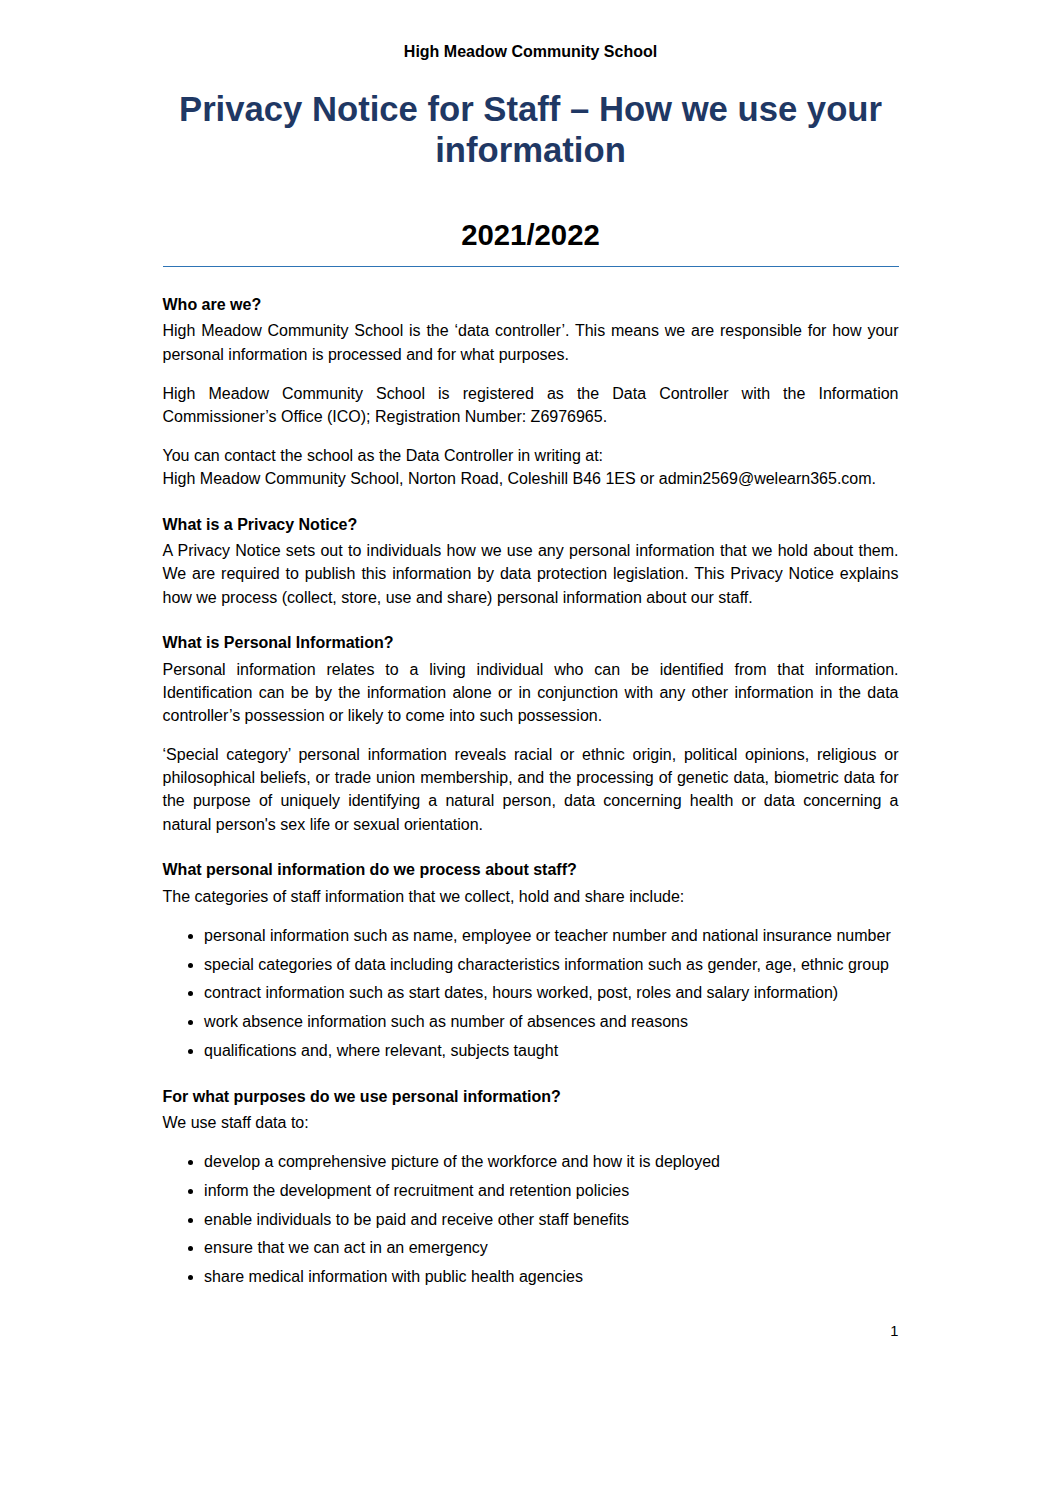High Meadow Community School
Privacy Notice for Staff – How we use your information
2021/2022
Who are we?
High Meadow Community School is the ‘data controller’. This means we are responsible for how your personal information is processed and for what purposes.
High Meadow Community School is registered as the Data Controller with the Information Commissioner’s Office (ICO); Registration Number: Z6976965.
You can contact the school as the Data Controller in writing at:
High Meadow Community School, Norton Road, Coleshill B46 1ES or admin2569@welearn365.com.
What is a Privacy Notice?
A Privacy Notice sets out to individuals how we use any personal information that we hold about them. We are required to publish this information by data protection legislation. This Privacy Notice explains how we process (collect, store, use and share) personal information about our staff.
What is Personal Information?
Personal information relates to a living individual who can be identified from that information. Identification can be by the information alone or in conjunction with any other information in the data controller’s possession or likely to come into such possession.
‘Special category’ personal information reveals racial or ethnic origin, political opinions, religious or philosophical beliefs, or trade union membership, and the processing of genetic data, biometric data for the purpose of uniquely identifying a natural person, data concerning health or data concerning a natural person's sex life or sexual orientation.
What personal information do we process about staff?
The categories of staff information that we collect, hold and share include:
personal information such as name, employee or teacher number and national insurance number
special categories of data including characteristics information such as gender, age, ethnic group
contract information such as start dates, hours worked, post, roles and salary information)
work absence information such as number of absences and reasons
qualifications and, where relevant, subjects taught
For what purposes do we use personal information?
We use staff data to:
develop a comprehensive picture of the workforce and how it is deployed
inform the development of recruitment and retention policies
enable individuals to be paid and receive other staff benefits
ensure that we can act in an emergency
share medical information with public health agencies
1